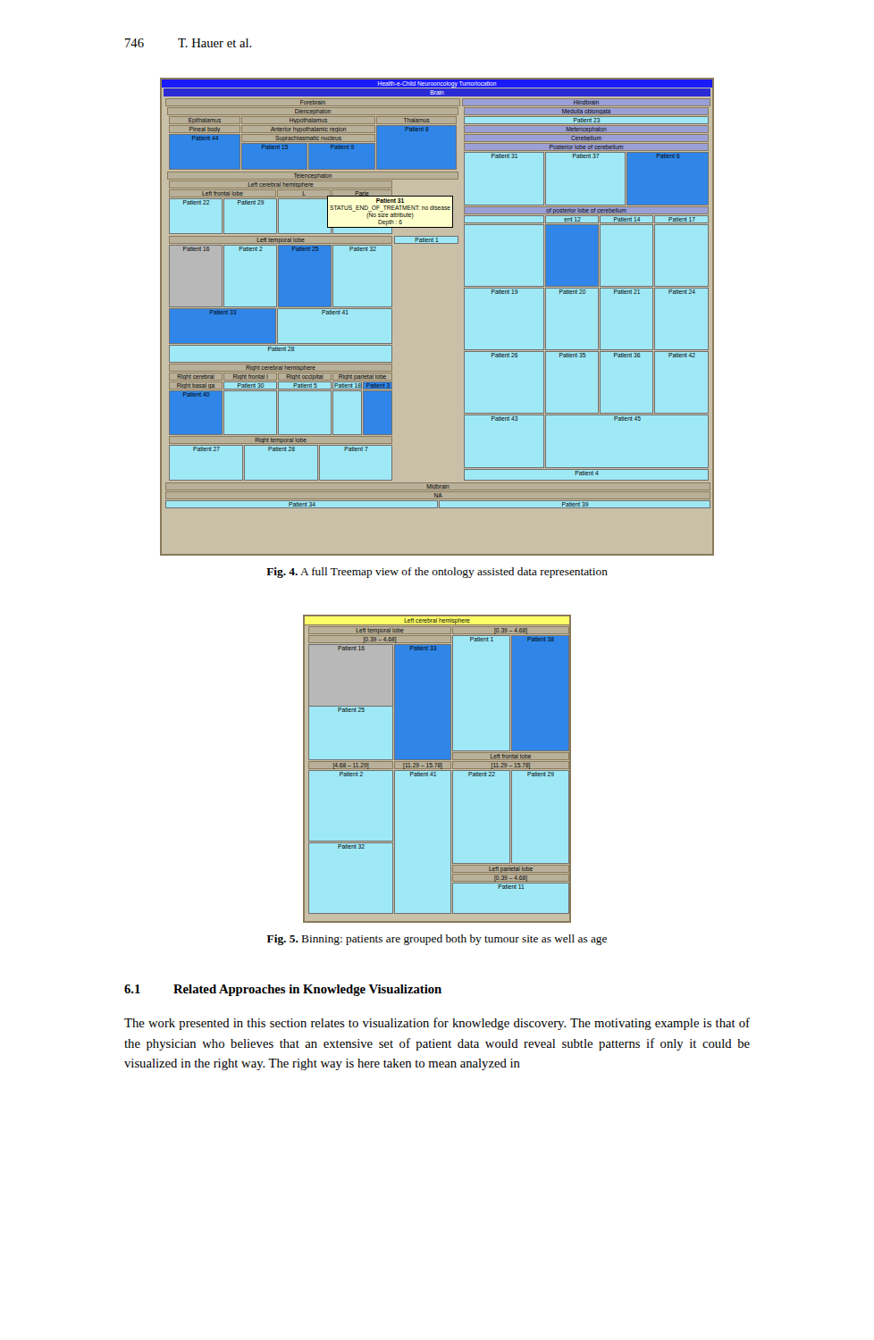746 T. Hauer et al.
Health-e-Child Neurooncology Tumorlocation
Brain
Forebrain
Diencephalon
Epithalamus
Hypothalamus
Thalamus
Pineal body
Anterior hypothalamic region
Patient 44
Suprachiasmatic nucleus
Patient 15
Patient 9
Patient 8
Telencephalon
Left cerebral hemisphere
Left frontal lobe
L
Parie
Patient 22
Patient 29
Left temporal lobe
Patient 1
Patient 16
Patient 2
Patient 25
Patient 32
Patient 33
Patient 41
Patient 28
Right cerebral hemisphere
Right cerebral
Right frontal l
Right occipital
Right parietal lobe
Right basal ga
Patient 30
Patient 5
Patient 18
Patient 3
Patient 40
Right temporal lobe
Patient 27
Patient 28
Patient 7
Hindbrain
Medulla oblongata
Patient 23
Metencephalon
Cerebellum
Posterior lobe of cerebellum
Patient 31
Patient 37
Patient 6
of posterior lobe of cerebellum
ent 12
Patient 14
Patient 17
Patient 19
Patient 20
Patient 21
Patient 24
Patient 26
Patient 35
Patient 36
Patient 42
Patient 43
Patient 45
Patient 4
Midbrain
NA
Patient 34
Patient 39
Patient 31
STATUS_END_OF_TREATMENT: no disease
(No size attribute)
Depth : 6
Fig. 4. A full Treemap view of the ontology assisted data representation
Left cerebral hemisphere
Left temporal lobe
[0.39 – 4.68]
Patient 16
Patient 25
Patient 33
[4.68 – 11.29]
[11.29 – 15.78]
Patient 2
Patient 32
Patient 41
[0.39 – 4.68]
Patient 1
Patient 38
Left frontal lobe
[11.29 – 15.78]
Patient 22
Patient 29
Left parietal lobe
[0.39 – 4.68]
Patient 11
Fig. 5. Binning: patients are grouped both by tumour site as well as age
6.1 Related Approaches in Knowledge Visualization
The work presented in this section relates to visualization for knowledge discovery. The motivating example is that of the physician who believes that an extensive set of patient data would reveal subtle patterns if only it could be visualized in the right way. The right way is here taken to mean analyzed in